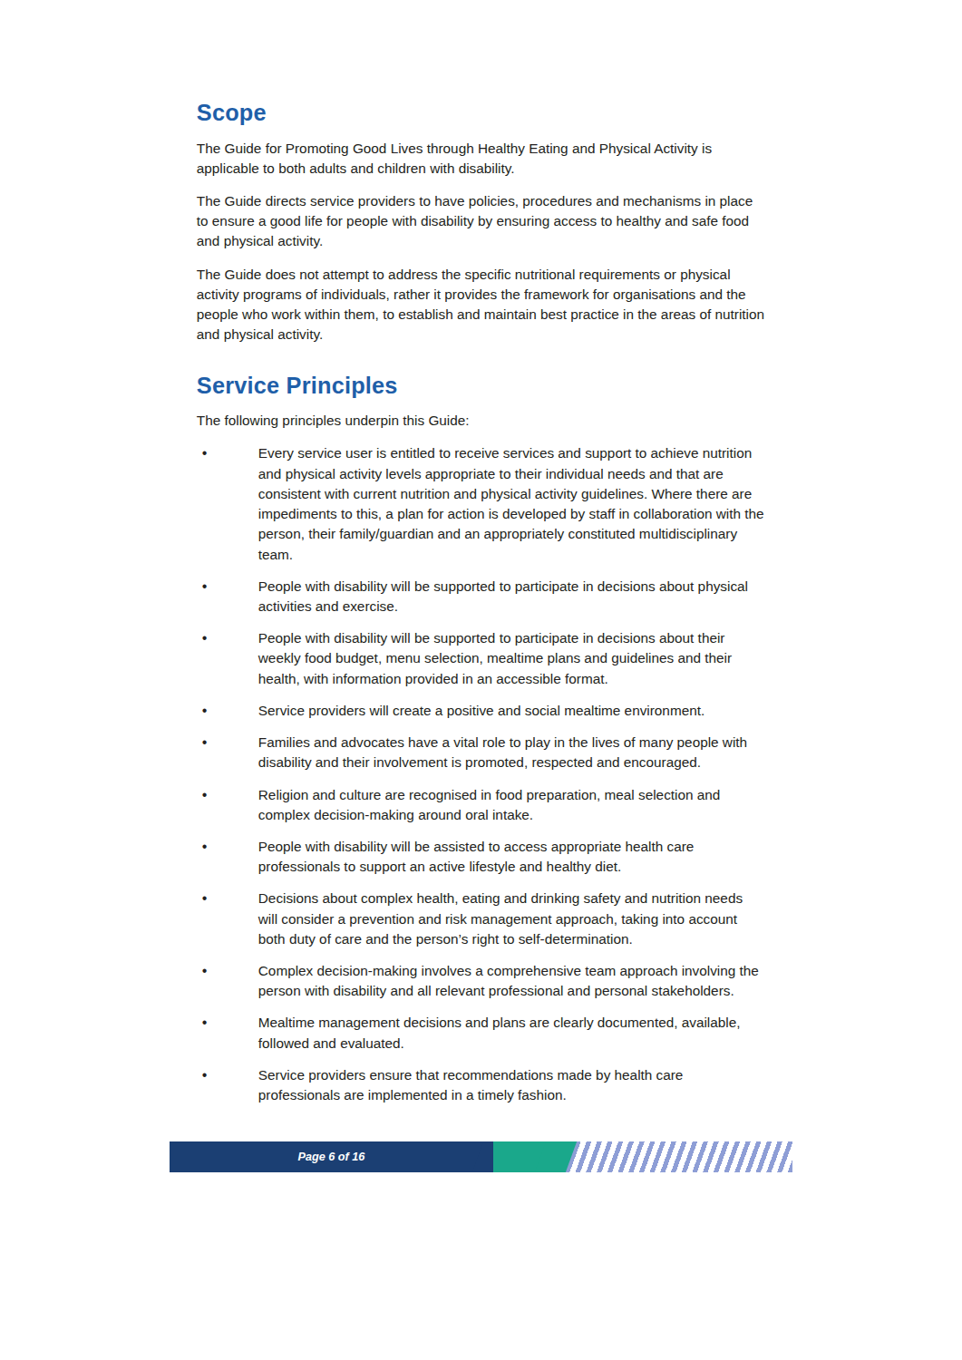Scope
The Guide for Promoting Good Lives through Healthy Eating and Physical Activity is applicable to both adults and children with disability.
The Guide directs service providers to have policies, procedures and mechanisms in place to ensure a good life for people with disability by ensuring access to healthy and safe food and physical activity.
The Guide does not attempt to address the specific nutritional requirements or physical activity programs of individuals, rather it provides the framework for organisations and the people who work within them, to establish and maintain best practice in the areas of nutrition and physical activity.
Service Principles
The following principles underpin this Guide:
Every service user is entitled to receive services and support to achieve nutrition and physical activity levels appropriate to their individual needs and that are consistent with current nutrition and physical activity guidelines. Where there are impediments to this, a plan for action is developed by staff in collaboration with the person, their family/guardian and an appropriately constituted multidisciplinary team.
People with disability will be supported to participate in decisions about physical activities and exercise.
People with disability will be supported to participate in decisions about their weekly food budget, menu selection, mealtime plans and guidelines and their health, with information provided in an accessible format.
Service providers will create a positive and social mealtime environment.
Families and advocates have a vital role to play in the lives of many people with disability and their involvement is promoted, respected and encouraged.
Religion and culture are recognised in food preparation, meal selection and complex decision-making around oral intake.
People with disability will be assisted to access appropriate health care professionals to support an active lifestyle and healthy diet.
Decisions about complex health, eating and drinking safety and nutrition needs will consider a prevention and risk management approach, taking into account both duty of care and the person’s right to self-determination.
Complex decision-making involves a comprehensive team approach involving the person with disability and all relevant professional and personal stakeholders.
Mealtime management decisions and plans are clearly documented, available, followed and evaluated.
Service providers ensure that recommendations made by health care professionals are implemented in a timely fashion.
Page 6 of 16